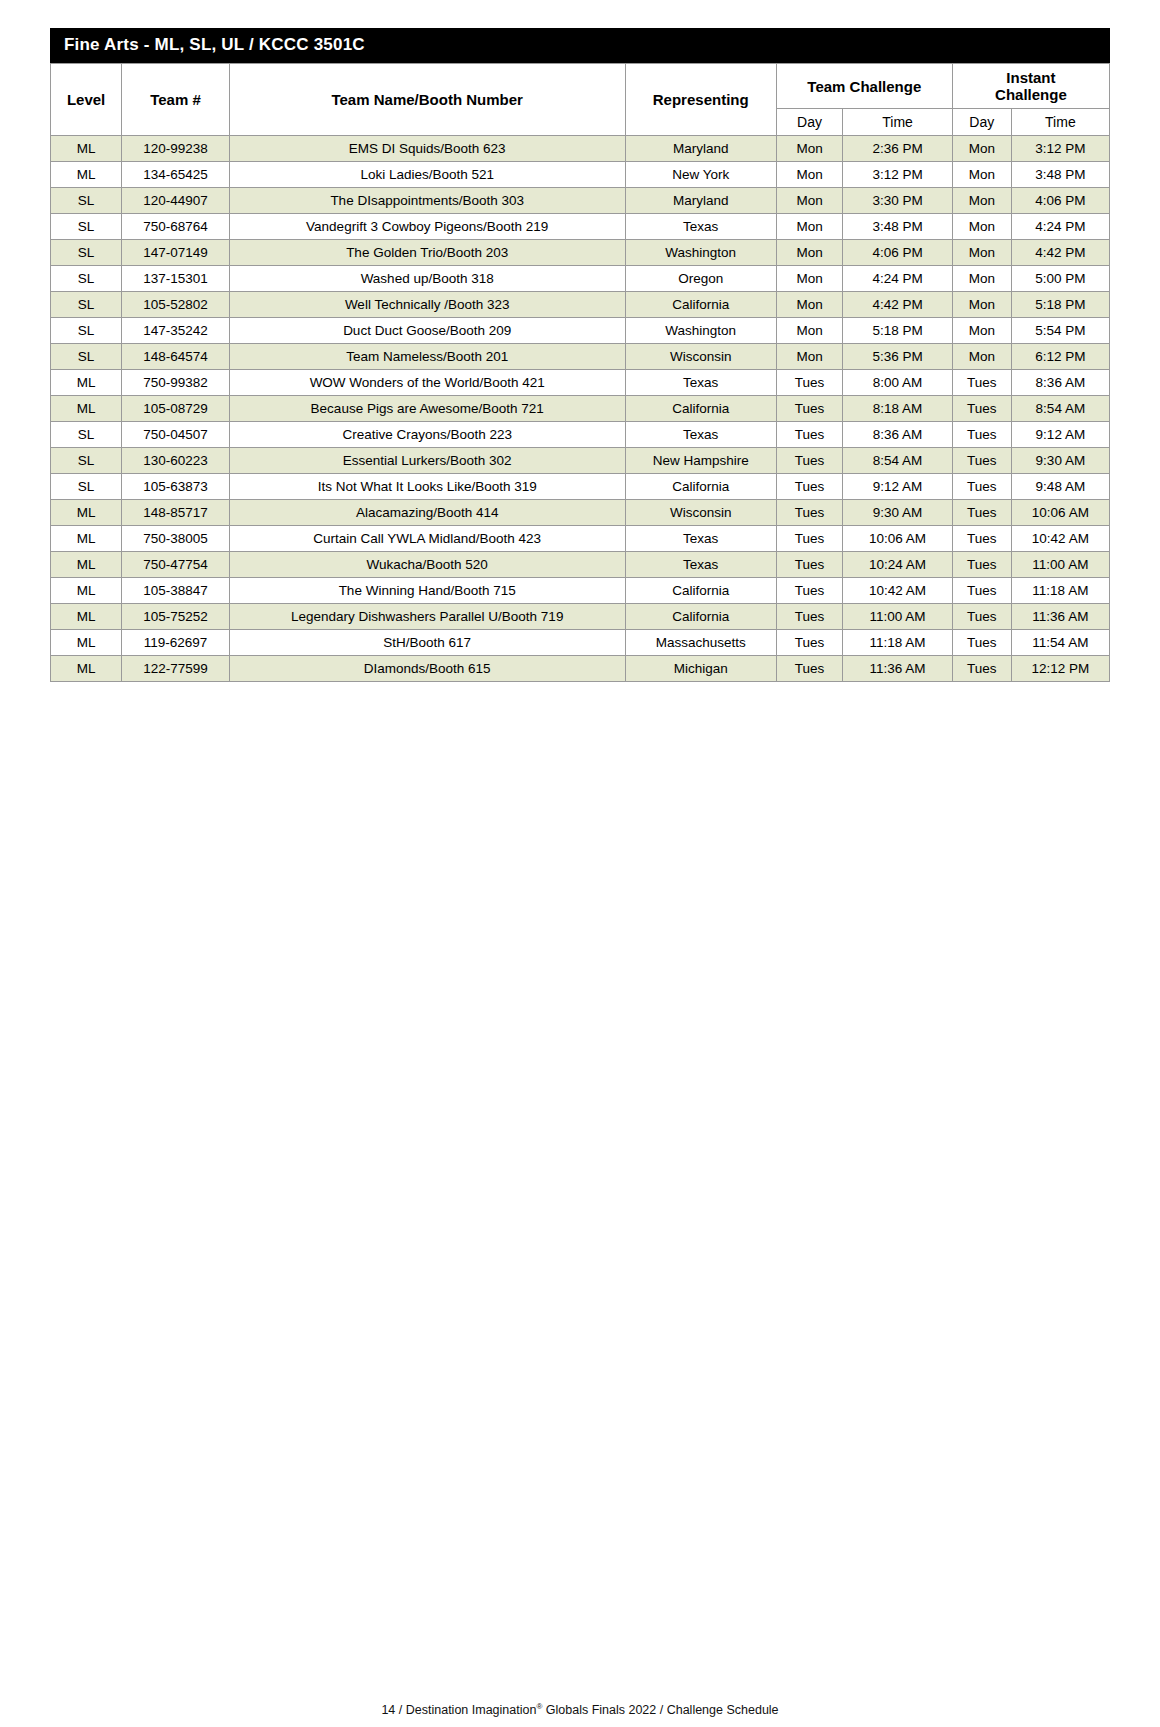Fine Arts - ML, SL, UL / KCCC 3501C
| Level | Team # | Team Name/Booth Number | Representing | Team Challenge | Instant Challenge |
| --- | --- | --- | --- | --- | --- |
| Day | Time | Day | Time |
| ML | 120-99238 | EMS DI Squids/Booth 623 | Maryland | Mon | 2:36 PM | Mon | 3:12 PM |
| ML | 134-65425 | Loki Ladies/Booth 521 | New York | Mon | 3:12 PM | Mon | 3:48 PM |
| SL | 120-44907 | The DIsappointments/Booth 303 | Maryland | Mon | 3:30 PM | Mon | 4:06 PM |
| SL | 750-68764 | Vandegrift 3 Cowboy Pigeons/Booth 219 | Texas | Mon | 3:48 PM | Mon | 4:24 PM |
| SL | 147-07149 | The Golden Trio/Booth 203 | Washington | Mon | 4:06 PM | Mon | 4:42 PM |
| SL | 137-15301 | Washed up/Booth 318 | Oregon | Mon | 4:24 PM | Mon | 5:00 PM |
| SL | 105-52802 | Well Technically /Booth 323 | California | Mon | 4:42 PM | Mon | 5:18 PM |
| SL | 147-35242 | Duct Duct Goose/Booth 209 | Washington | Mon | 5:18 PM | Mon | 5:54 PM |
| SL | 148-64574 | Team Nameless/Booth 201 | Wisconsin | Mon | 5:36 PM | Mon | 6:12 PM |
| ML | 750-99382 | WOW Wonders of the World/Booth 421 | Texas | Tues | 8:00 AM | Tues | 8:36 AM |
| ML | 105-08729 | Because Pigs are Awesome/Booth 721 | California | Tues | 8:18 AM | Tues | 8:54 AM |
| SL | 750-04507 | Creative Crayons/Booth 223 | Texas | Tues | 8:36 AM | Tues | 9:12 AM |
| SL | 130-60223 | Essential Lurkers/Booth 302 | New Hampshire | Tues | 8:54 AM | Tues | 9:30 AM |
| SL | 105-63873 | Its Not What It Looks Like/Booth 319 | California | Tues | 9:12 AM | Tues | 9:48 AM |
| ML | 148-85717 | Alacamazing/Booth 414 | Wisconsin | Tues | 9:30 AM | Tues | 10:06 AM |
| ML | 750-38005 | Curtain Call YWLA Midland/Booth 423 | Texas | Tues | 10:06 AM | Tues | 10:42 AM |
| ML | 750-47754 | Wukacha/Booth 520 | Texas | Tues | 10:24 AM | Tues | 11:00 AM |
| ML | 105-38847 | The Winning Hand/Booth 715 | California | Tues | 10:42 AM | Tues | 11:18 AM |
| ML | 105-75252 | Legendary Dishwashers Parallel U/Booth 719 | California | Tues | 11:00 AM | Tues | 11:36 AM |
| ML | 119-62697 | StH/Booth 617 | Massachusetts | Tues | 11:18 AM | Tues | 11:54 AM |
| ML | 122-77599 | DIamonds/Booth 615 | Michigan | Tues | 11:36 AM | Tues | 12:12 PM |
14 / Destination Imagination® Globals Finals 2022 / Challenge Schedule